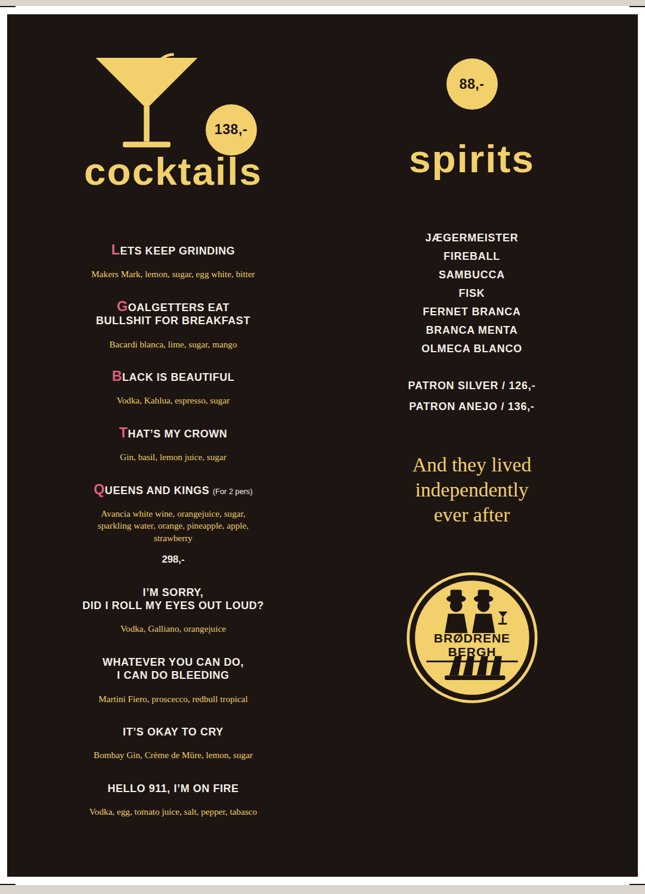138,-
cocktails
LETS KEEP GRINDING
Makers Mark, lemon, sugar, egg white, bitter
GOALGETTERS EAT
BULLSHIT FOR BREAKFAST
Bacardi blanca, lime, sugar, mango
BLACK IS BEAUTIFUL
Vodka, Kahlua, espresso, sugar
THAT’S MY CROWN
Gin, basil, lemon juice, sugar
QUEENS AND KINGS (For 2 pers)
Avancia white wine, orangejuice, sugar,
sparkling water, orange, pineapple, apple,
strawberry
298,-
I’M SORRY,
DID I ROLL MY EYES OUT LOUD?
Vodka, Galliano, orangejuice
WHATEVER YOU CAN DO,
I CAN DO BLEEDING
Martini Fiero, proscecco, redbull tropical
IT’S OKAY TO CRY
Bombay Gin, Crème de Müre, lemon, sugar
HELLO 911, I’M ON FIRE
Vodka, egg, tomato juice, salt, pepper, tabasco
88,-
spirits
JÆGERMEISTER
FIREBALL
SAMBUCCA
FISK
FERNET BRANCA
BRANCA MENTA
OLMECA BLANCO
PATRON SILVER / 126,-
PATRON ANEJO / 136,-
And they lived
independently
ever after
BRØDRENE BERGH